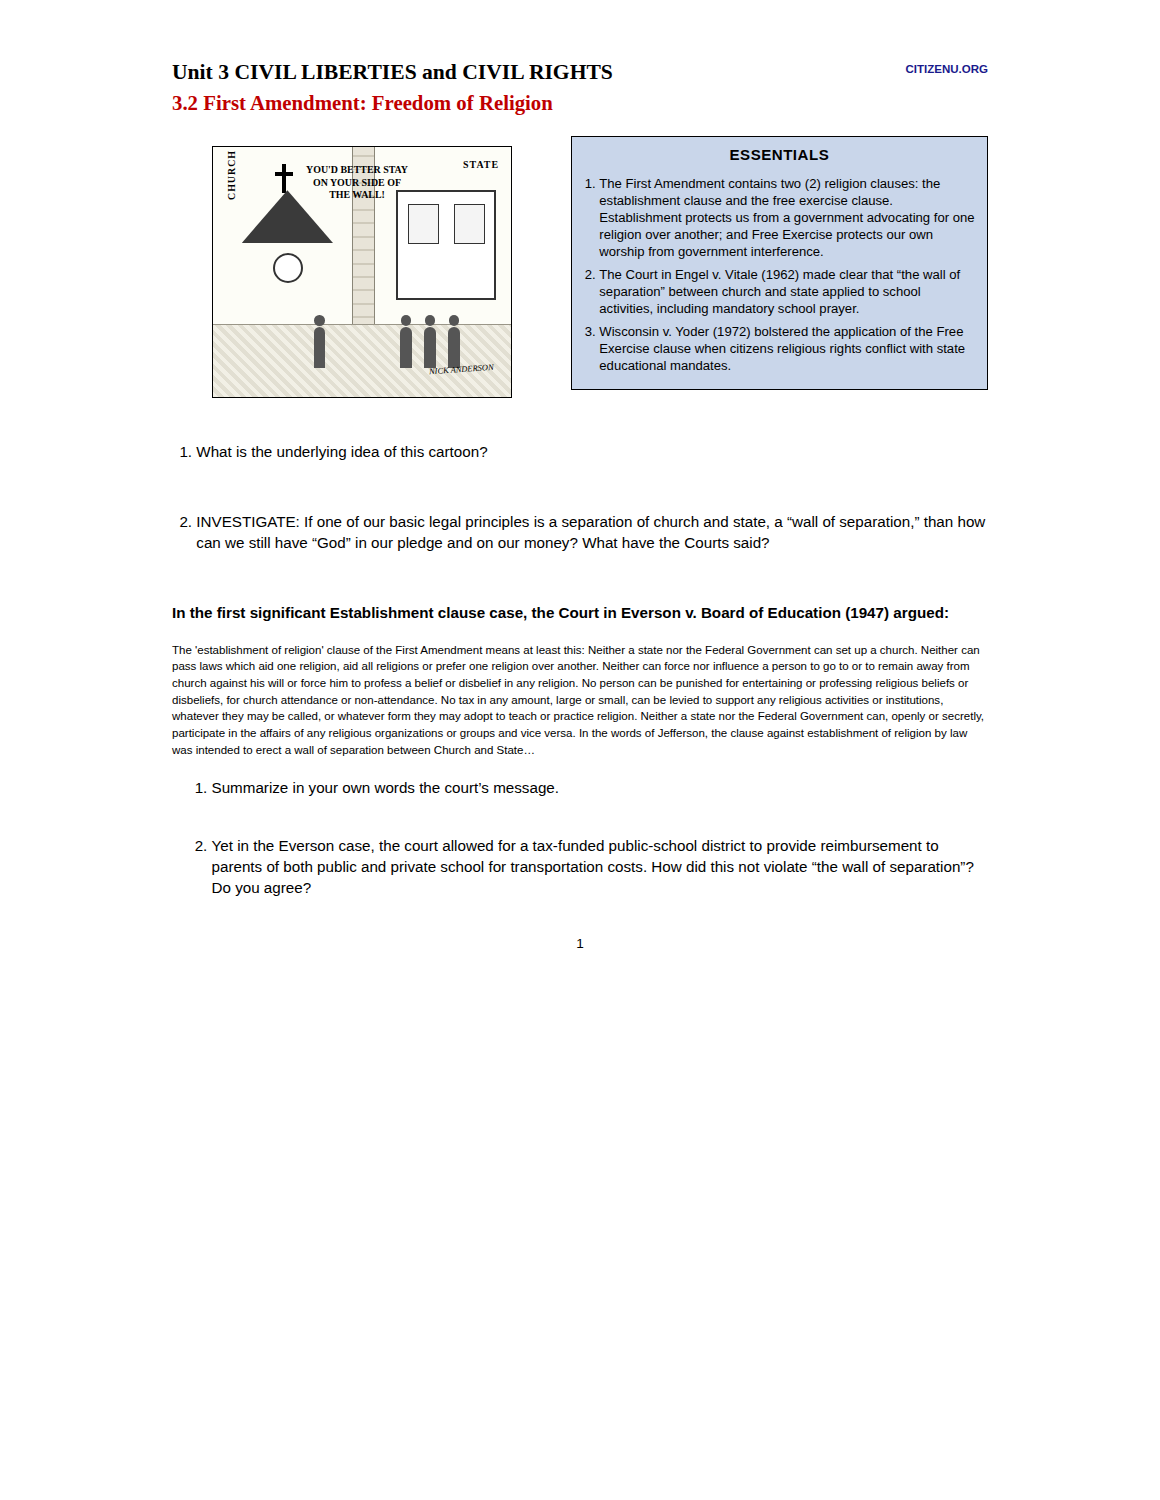CITIZENU.ORG
Unit 3 CIVIL LIBERTIES and CIVIL RIGHTS
3.2 First Amendment: Freedom of Religion
CHURCH
STATE
YOU'D BETTER STAY ON YOUR SIDE OF THE WALL!
NICK ANDERSON
ESSENTIALS
The First Amendment contains two (2) religion clauses: the establishment clause and the free exercise clause. Establishment protects us from a government advocating for one religion over another; and Free Exercise protects our own worship from government interference.
The Court in Engel v. Vitale (1962) made clear that “the wall of separation” between church and state applied to school activities, including mandatory school prayer.
Wisconsin v. Yoder (1972) bolstered the application of the Free Exercise clause when citizens religious rights conflict with state educational mandates.
What is the underlying idea of this cartoon?
INVESTIGATE: If one of our basic legal principles is a separation of church and state, a “wall of separation,” than how can we still have “God” in our pledge and on our money? What have the Courts said?
In the first significant Establishment clause case, the Court in Everson v. Board of Education (1947) argued:
The 'establishment of religion' clause of the First Amendment means at least this: Neither a state nor the Federal Government can set up a church. Neither can pass laws which aid one religion, aid all religions or prefer one religion over another. Neither can force nor influence a person to go to or to remain away from church against his will or force him to profess a belief or disbelief in any religion. No person can be punished for entertaining or professing religious beliefs or disbeliefs, for church attendance or non-attendance. No tax in any amount, large or small, can be levied to support any religious activities or institutions, whatever they may be called, or whatever form they may adopt to teach or practice religion. Neither a state nor the Federal Government can, openly or secretly, participate in the affairs of any religious organizations or groups and vice versa. In the words of Jefferson, the clause against establishment of religion by law was intended to erect a wall of separation between Church and State…
Summarize in your own words the court’s message.
Yet in the Everson case, the court allowed for a tax-funded public-school district to provide reimbursement to parents of both public and private school for transportation costs. How did this not violate “the wall of separation”? Do you agree?
1